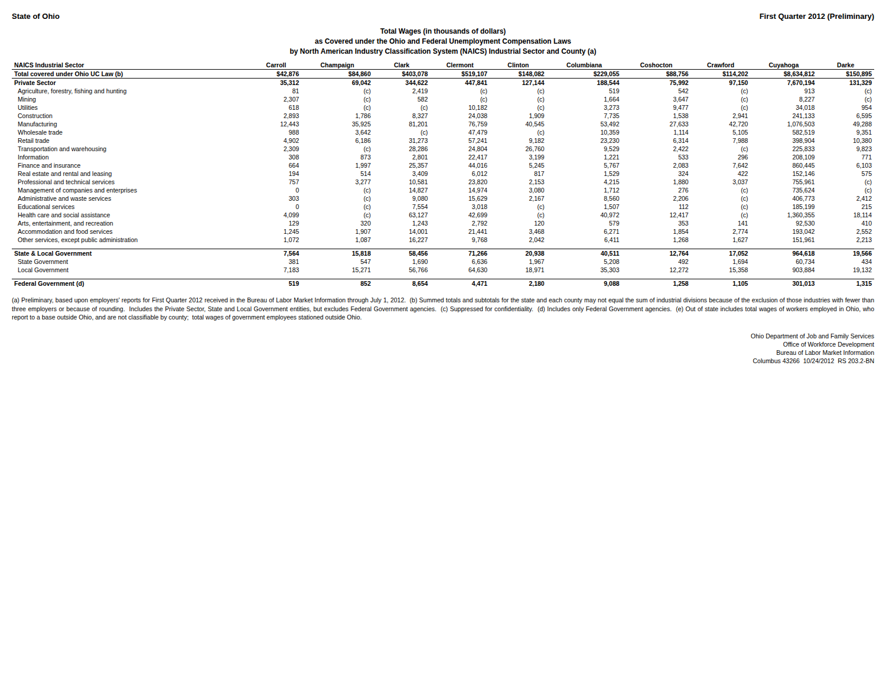State of Ohio
First Quarter 2012 (Preliminary)
Total Wages (in thousands of dollars)
as Covered under the Ohio and Federal Unemployment Compensation Laws
by North American Industry Classification System (NAICS) Industrial Sector and County (a)
| NAICS Industrial Sector | Carroll | Champaign | Clark | Clermont | Clinton | Columbiana | Coshocton | Crawford | Cuyahoga | Darke |
| --- | --- | --- | --- | --- | --- | --- | --- | --- | --- | --- |
| Total covered under Ohio UC Law (b) | $42,876 | $84,860 | $403,078 | $519,107 | $148,082 | $229,055 | $88,756 | $114,202 | $8,634,812 | $150,895 |
| Private Sector | 35,312 | 69,042 | 344,622 | 447,841 | 127,144 | 188,544 | 75,992 | 97,150 | 7,670,194 | 131,329 |
| Agriculture, forestry, fishing and hunting | 81 | (c) | 2,419 | (c) | (c) | 519 | 542 | (c) | 913 | (c) |
| Mining | 2,307 | (c) | 582 | (c) | (c) | 1,664 | 3,647 | (c) | 8,227 | (c) |
| Utilities | 618 | (c) | (c) | 10,182 | (c) | 3,273 | 9,477 | (c) | 34,018 | 954 |
| Construction | 2,893 | 1,786 | 8,327 | 24,038 | 1,909 | 7,735 | 1,538 | 2,941 | 241,133 | 6,595 |
| Manufacturing | 12,443 | 35,925 | 81,201 | 76,759 | 40,545 | 53,492 | 27,633 | 42,720 | 1,076,503 | 49,288 |
| Wholesale trade | 988 | 3,642 | (c) | 47,479 | (c) | 10,359 | 1,114 | 5,105 | 582,519 | 9,351 |
| Retail trade | 4,902 | 6,186 | 31,273 | 57,241 | 9,182 | 23,230 | 6,314 | 7,988 | 398,904 | 10,380 |
| Transportation and warehousing | 2,309 | (c) | 28,286 | 24,804 | 26,760 | 9,529 | 2,422 | (c) | 225,833 | 9,823 |
| Information | 308 | 873 | 2,801 | 22,417 | 3,199 | 1,221 | 533 | 296 | 208,109 | 771 |
| Finance and insurance | 664 | 1,997 | 25,357 | 44,016 | 5,245 | 5,767 | 2,083 | 7,642 | 860,445 | 6,103 |
| Real estate and rental and leasing | 194 | 514 | 3,409 | 6,012 | 817 | 1,529 | 324 | 422 | 152,146 | 575 |
| Professional and technical services | 757 | 3,277 | 10,581 | 23,820 | 2,153 | 4,215 | 1,880 | 3,037 | 755,961 | (c) |
| Management of companies and enterprises | 0 | (c) | 14,827 | 14,974 | 3,080 | 1,712 | 276 | (c) | 735,624 | (c) |
| Administrative and waste services | 303 | (c) | 9,080 | 15,629 | 2,167 | 8,560 | 2,206 | (c) | 406,773 | 2,412 |
| Educational services | 0 | (c) | 7,554 | 3,018 | (c) | 1,507 | 112 | (c) | 185,199 | 215 |
| Health care and social assistance | 4,099 | (c) | 63,127 | 42,699 | (c) | 40,972 | 12,417 | (c) | 1,360,355 | 18,114 |
| Arts, entertainment, and recreation | 129 | 320 | 1,243 | 2,792 | 120 | 579 | 353 | 141 | 92,530 | 410 |
| Accommodation and food services | 1,245 | 1,907 | 14,001 | 21,441 | 3,468 | 6,271 | 1,854 | 2,774 | 193,042 | 2,552 |
| Other services, except public administration | 1,072 | 1,087 | 16,227 | 9,768 | 2,042 | 6,411 | 1,268 | 1,627 | 151,961 | 2,213 |
| State & Local Government | 7,564 | 15,818 | 58,456 | 71,266 | 20,938 | 40,511 | 12,764 | 17,052 | 964,618 | 19,566 |
| State Government | 381 | 547 | 1,690 | 6,636 | 1,967 | 5,208 | 492 | 1,694 | 60,734 | 434 |
| Local Government | 7,183 | 15,271 | 56,766 | 64,630 | 18,971 | 35,303 | 12,272 | 15,358 | 903,884 | 19,132 |
| Federal Government (d) | 519 | 852 | 8,654 | 4,471 | 2,180 | 9,088 | 1,258 | 1,105 | 301,013 | 1,315 |
(a) Preliminary, based upon employers' reports for First Quarter 2012 received in the Bureau of Labor Market Information through July 1, 2012. (b) Summed totals and subtotals for the state and each county may not equal the sum of industrial divisions because of the exclusion of those industries with fewer than three employers or because of rounding. Includes the Private Sector, State and Local Government entities, but excludes Federal Government agencies. (c) Suppressed for confidentiality. (d) Includes only Federal Government agencies. (e) Out of state includes total wages of workers employed in Ohio, who report to a base outside Ohio, and are not classifiable by county; total wages of government employees stationed outside Ohio.
Ohio Department of Job and Family Services
Office of Workforce Development
Bureau of Labor Market Information
Columbus 43266 10/24/2012 RS 203.2-BN